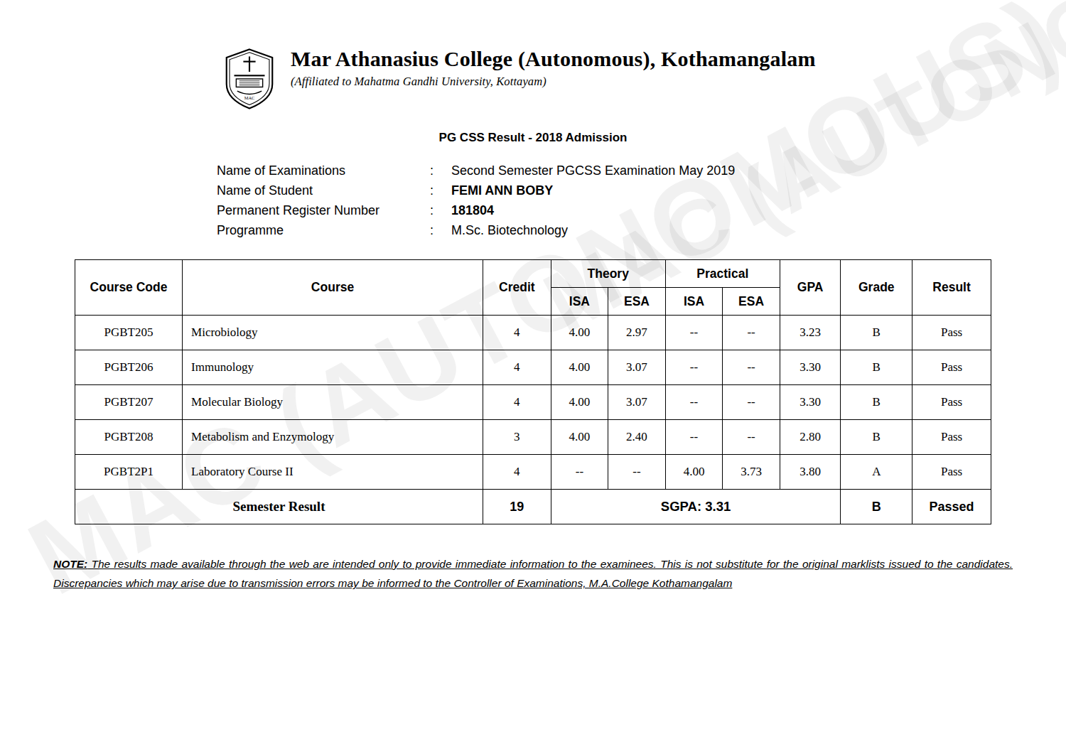MAC (AUTONOMOUS) MAC (AUTONOMOUS)
MAC
Mar Athanasius College (Autonomous), Kothamangalam
(Affiliated to Mahatma Gandhi University, Kottayam)
PG CSS Result - 2018 Admission
Name of Examinations
:
Second Semester PGCSS Examination May 2019
Name of Student
:
FEMI ANN BOBY
Permanent Register Number
:
181804
Programme
:
M.Sc. Biotechnology
| Course Code | Course | Credit | Theory | Practical | GPA | Grade | Result |
| --- | --- | --- | --- | --- | --- | --- | --- |
| ISA | ESA | ISA | ESA |
| PGBT205 | Microbiology | 4 | 4.00 | 2.97 | -- | -- | 3.23 | B | Pass |
| PGBT206 | Immunology | 4 | 4.00 | 3.07 | -- | -- | 3.30 | B | Pass |
| PGBT207 | Molecular Biology | 4 | 4.00 | 3.07 | -- | -- | 3.30 | B | Pass |
| PGBT208 | Metabolism and Enzymology | 3 | 4.00 | 2.40 | -- | -- | 2.80 | B | Pass |
| PGBT2P1 | Laboratory Course II | 4 | -- | -- | 4.00 | 3.73 | 3.80 | A | Pass |
| Semester Result | 19 | SGPA: 3.31 | B | Passed |
NOTE: The results made available through the web are intended only to provide immediate information to the examinees. This is not substitute for the original marklists issued to the candidates. Discrepancies which may arise due to transmission errors may be informed to the Controller of Examinations, M.A.College Kothamangalam